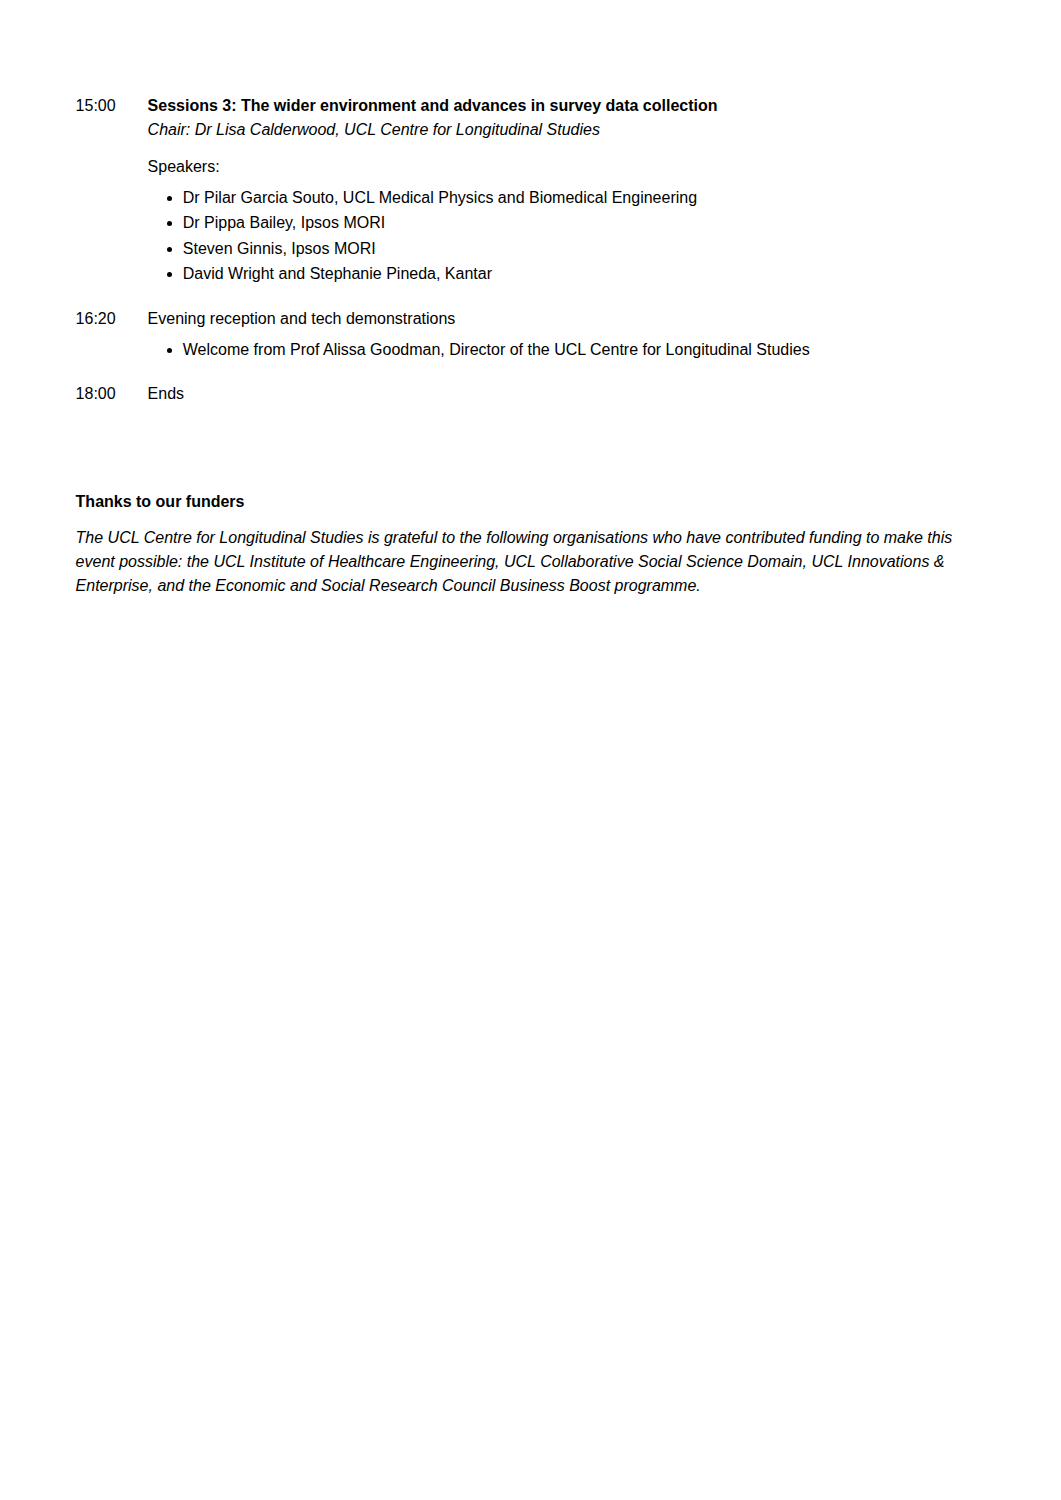| 15:00 | Sessions 3: The wider environment and advances in survey data collection Chair: Dr Lisa Calderwood, UCL Centre for Longitudinal Studies Speakers: Dr Pilar Garcia Souto, UCL Medical Physics and Biomedical Engineering Dr Pippa Bailey, Ipsos MORI Steven Ginnis, Ipsos MORI David Wright and Stephanie Pineda, Kantar |
| 16:20 | Evening reception and tech demonstrations Welcome from Prof Alissa Goodman, Director of the UCL Centre for Longitudinal Studies |
| 18:00 | Ends |
Thanks to our funders
The UCL Centre for Longitudinal Studies is grateful to the following organisations who have contributed funding to make this event possible: the UCL Institute of Healthcare Engineering, UCL Collaborative Social Science Domain, UCL Innovations & Enterprise, and the Economic and Social Research Council Business Boost programme.